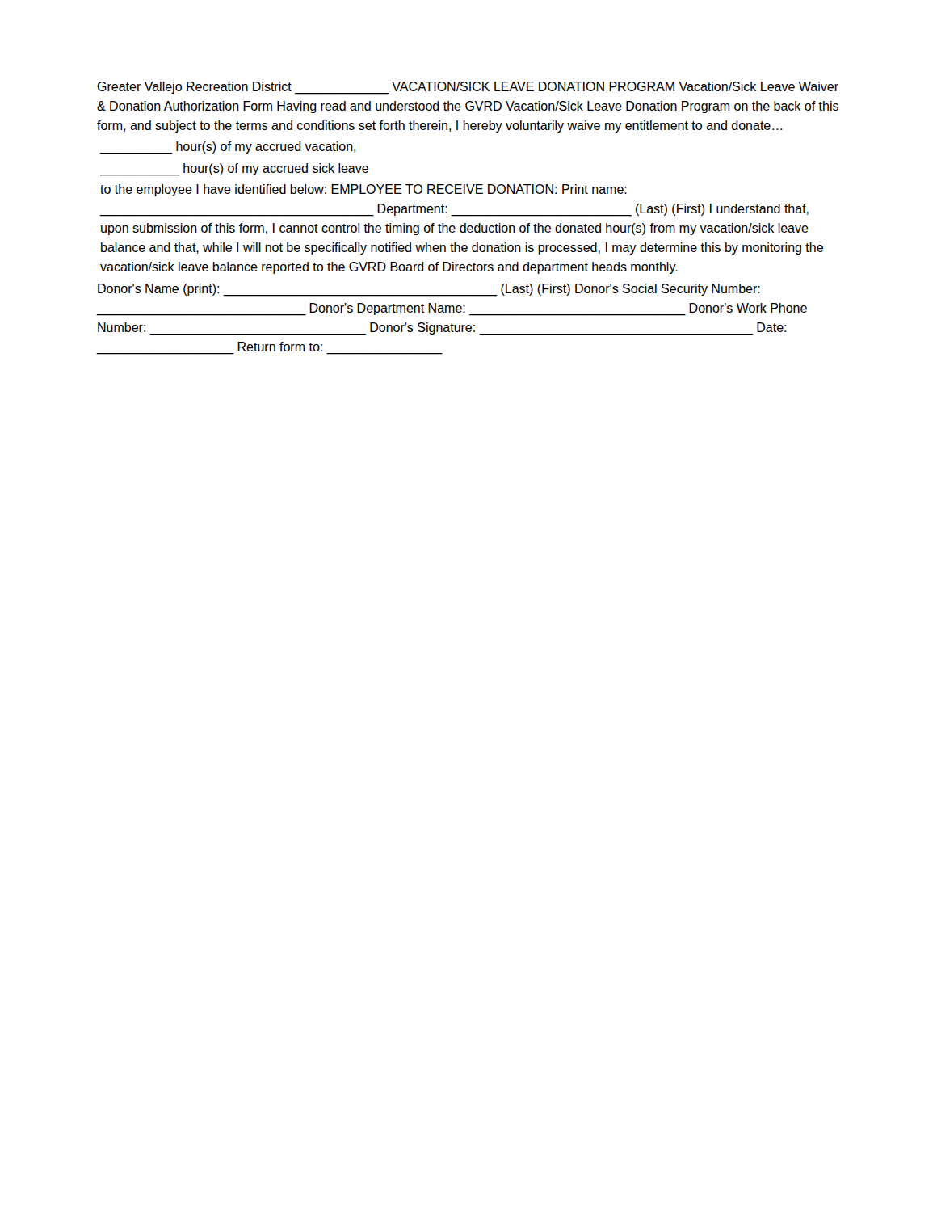Greater Vallejo Recreation District _____________ VACATION/SICK LEAVE DONATION PROGRAM Vacation/Sick Leave Waiver & Donation Authorization Form Having read and understood the GVRD Vacation/Sick Leave Donation Program on the back of this form, and subject to the terms and conditions set forth therein, I hereby voluntarily waive my entitlement to and donate…
__________ hour(s) of my accrued vacation,
___________ hour(s) of my accrued sick leave
to the employee I have identified below: EMPLOYEE TO RECEIVE DONATION: Print name: ______________________________________ Department: _________________________ (Last) (First) I understand that, upon submission of this form, I cannot control the timing of the deduction of the donated hour(s) from my vacation/sick leave balance and that, while I will not be specifically notified when the donation is processed, I may determine this by monitoring the vacation/sick leave balance reported to the GVRD Board of Directors and department heads monthly.
Donor's Name (print): ______________________________________ (Last) (First) Donor's Social Security Number: _____________________________ Donor's Department Name: ______________________________ Donor's Work Phone Number: ______________________________ Donor's Signature: ______________________________________ Date: ___________________ Return form to: ________________